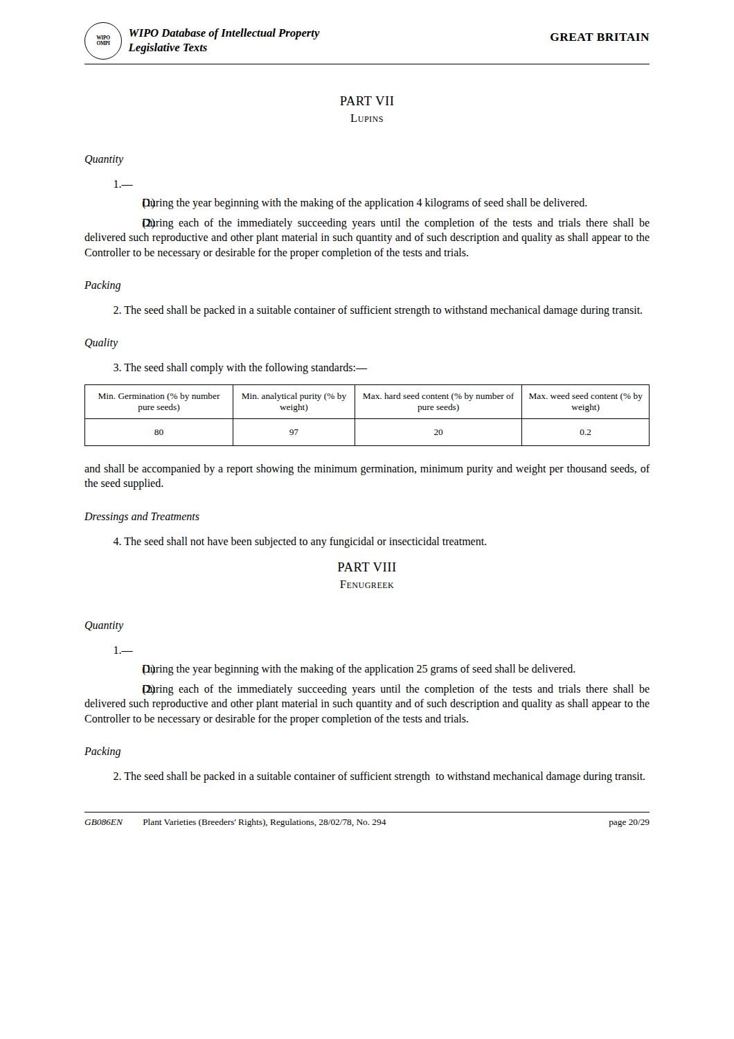WIPO OMPI
WIPO Database of Intellectual Property
Legislative Texts
GREAT BRITAIN
PART VII
Lupins
Quantity
1.—
(1) During the year beginning with the making of the application 4 kilograms of seed shall be delivered.
(2) During each of the immediately succeeding years until the completion of the tests and trials there shall be delivered such reproductive and other plant material in such quantity and of such description and quality as shall appear to the Controller to be necessary or desirable for the proper completion of the tests and trials.
Packing
2. The seed shall be packed in a suitable container of sufficient strength to withstand mechanical damage during transit.
Quality
3. The seed shall comply with the following standards:—
| Min. Germination (% by number pure seeds) | Min. analytical purity (% by weight) | Max. hard seed content (% by number of pure seeds) | Max. weed seed content (% by weight) |
| --- | --- | --- | --- |
| 80 | 97 | 20 | 0.2 |
and shall be accompanied by a report showing the minimum germination, minimum purity and weight per thousand seeds, of the seed supplied.
Dressings and Treatments
4. The seed shall not have been subjected to any fungicidal or insecticidal treatment.
PART VIII
Fenugreek
Quantity
1.—
(1) During the year beginning with the making of the application 25 grams of seed shall be delivered.
(2) During each of the immediately succeeding years until the completion of the tests and trials there shall be delivered such reproductive and other plant material in such quantity and of such description and quality as shall appear to the Controller to be necessary or desirable for the proper completion of the tests and trials.
Packing
2. The seed shall be packed in a suitable container of sufficient strength to withstand mechanical damage during transit.
GB086EN Plant Varieties (Breeders' Rights), Regulations, 28/02/78, No. 294
page 20/29